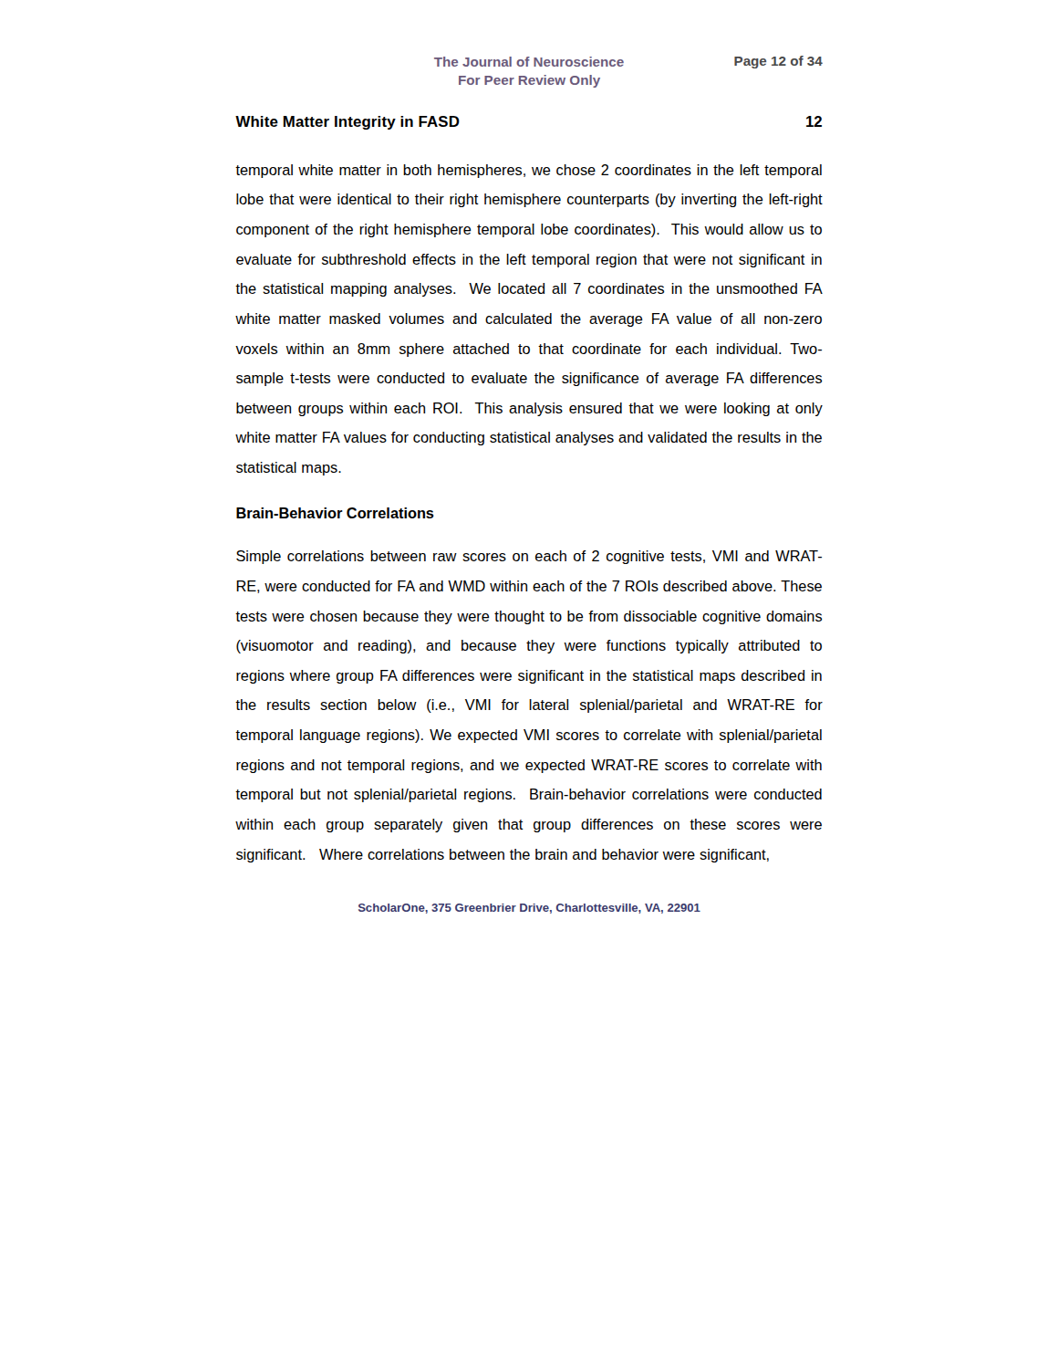Page 12 of 34
The Journal of Neuroscience
For Peer Review Only
White Matter Integrity in FASD 12
temporal white matter in both hemispheres, we chose 2 coordinates in the left temporal lobe that were identical to their right hemisphere counterparts (by inverting the left-right component of the right hemisphere temporal lobe coordinates). This would allow us to evaluate for subthreshold effects in the left temporal region that were not significant in the statistical mapping analyses. We located all 7 coordinates in the unsmoothed FA white matter masked volumes and calculated the average FA value of all non-zero voxels within an 8mm sphere attached to that coordinate for each individual. Two-sample t-tests were conducted to evaluate the significance of average FA differences between groups within each ROI. This analysis ensured that we were looking at only white matter FA values for conducting statistical analyses and validated the results in the statistical maps.
Brain-Behavior Correlations
Simple correlations between raw scores on each of 2 cognitive tests, VMI and WRAT-RE, were conducted for FA and WMD within each of the 7 ROIs described above. These tests were chosen because they were thought to be from dissociable cognitive domains (visuomotor and reading), and because they were functions typically attributed to regions where group FA differences were significant in the statistical maps described in the results section below (i.e., VMI for lateral splenial/parietal and WRAT-RE for temporal language regions). We expected VMI scores to correlate with splenial/parietal regions and not temporal regions, and we expected WRAT-RE scores to correlate with temporal but not splenial/parietal regions. Brain-behavior correlations were conducted within each group separately given that group differences on these scores were significant. Where correlations between the brain and behavior were significant,
ScholarOne, 375 Greenbrier Drive, Charlottesville, VA, 22901